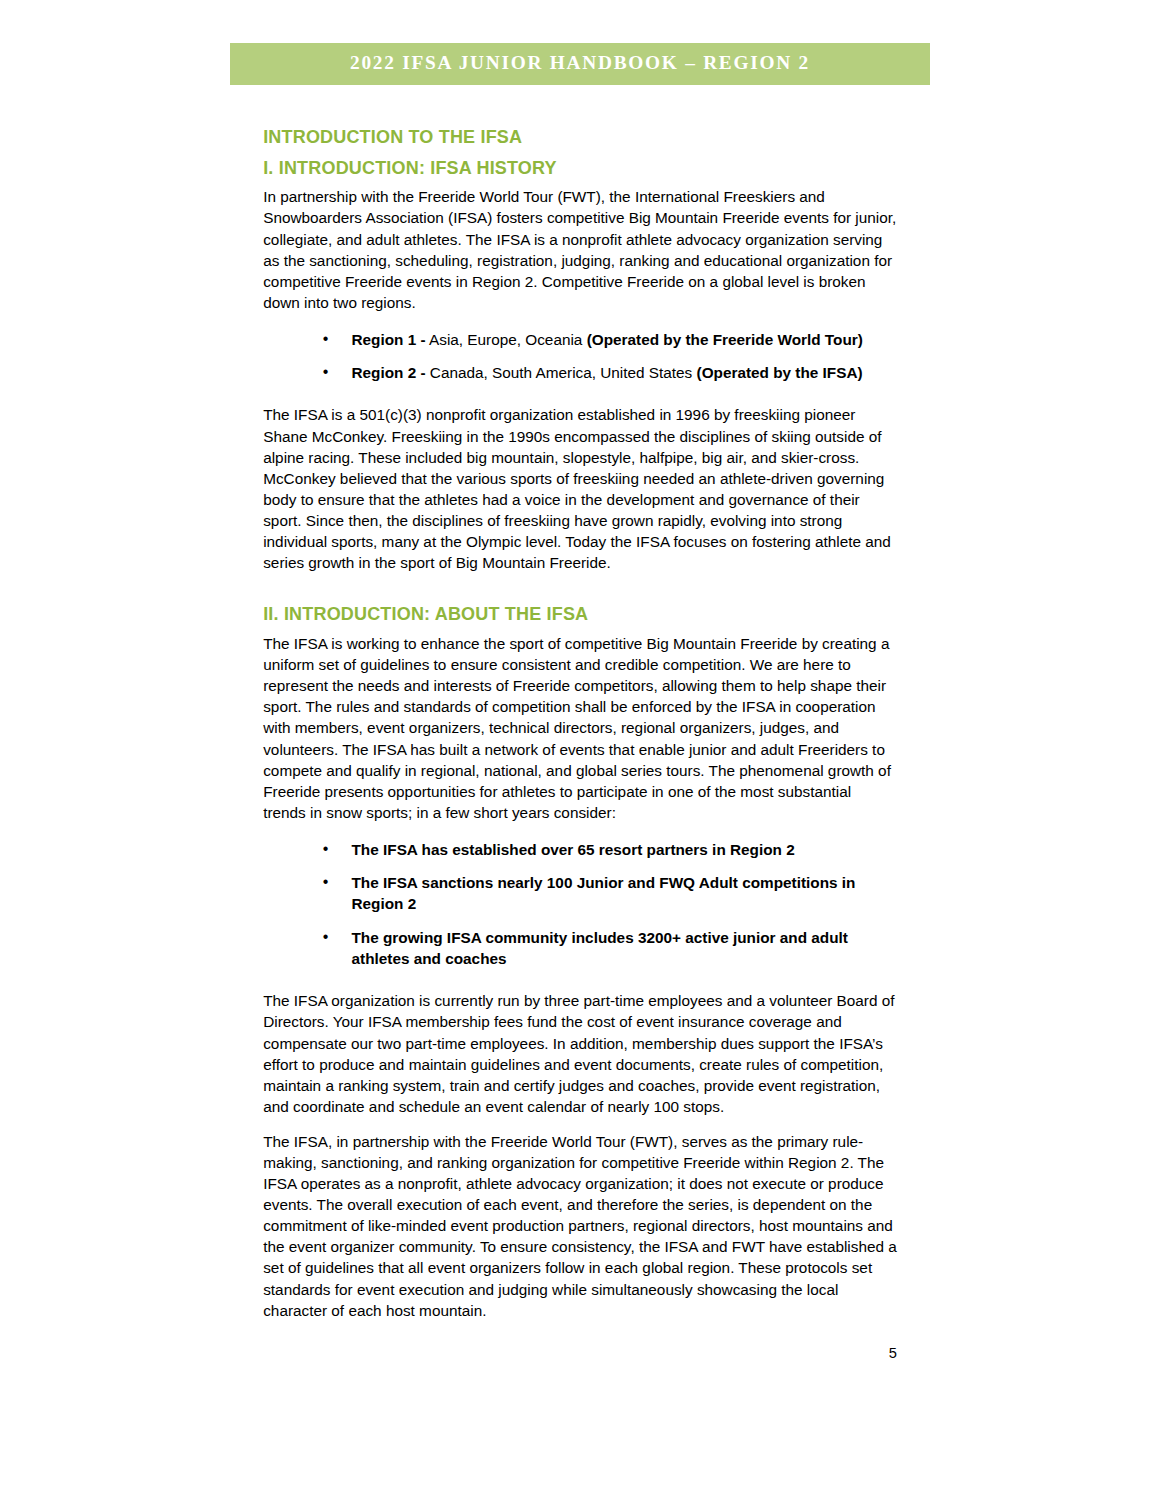2022 IFSA JUNIOR HANDBOOK – REGION 2
INTRODUCTION TO THE IFSA
I. INTRODUCTION: IFSA HISTORY
In partnership with the Freeride World Tour (FWT), the International Freeskiers and Snowboarders Association (IFSA) fosters competitive Big Mountain Freeride events for junior, collegiate, and adult athletes. The IFSA is a nonprofit athlete advocacy organization serving as the sanctioning, scheduling, registration, judging, ranking and educational organization for competitive Freeride events in Region 2. Competitive Freeride on a global level is broken down into two regions.
Region 1 - Asia, Europe, Oceania (Operated by the Freeride World Tour)
Region 2 - Canada, South America, United States (Operated by the IFSA)
The IFSA is a 501(c)(3) nonprofit organization established in 1996 by freeskiing pioneer Shane McConkey. Freeskiing in the 1990s encompassed the disciplines of skiing outside of alpine racing. These included big mountain, slopestyle, halfpipe, big air, and skier-cross. McConkey believed that the various sports of freeskiing needed an athlete-driven governing body to ensure that the athletes had a voice in the development and governance of their sport. Since then, the disciplines of freeskiing have grown rapidly, evolving into strong individual sports, many at the Olympic level. Today the IFSA focuses on fostering athlete and series growth in the sport of Big Mountain Freeride.
II. INTRODUCTION: ABOUT THE IFSA
The IFSA is working to enhance the sport of competitive Big Mountain Freeride by creating a uniform set of guidelines to ensure consistent and credible competition. We are here to represent the needs and interests of Freeride competitors, allowing them to help shape their sport. The rules and standards of competition shall be enforced by the IFSA in cooperation with members, event organizers, technical directors, regional organizers, judges, and volunteers. The IFSA has built a network of events that enable junior and adult Freeriders to compete and qualify in regional, national, and global series tours. The phenomenal growth of Freeride presents opportunities for athletes to participate in one of the most substantial trends in snow sports; in a few short years consider:
The IFSA has established over 65 resort partners in Region 2
The IFSA sanctions nearly 100 Junior and FWQ Adult competitions in Region 2
The growing IFSA community includes 3200+ active junior and adult athletes and coaches
The IFSA organization is currently run by three part-time employees and a volunteer Board of Directors. Your IFSA membership fees fund the cost of event insurance coverage and compensate our two part-time employees. In addition, membership dues support the IFSA’s effort to produce and maintain guidelines and event documents, create rules of competition, maintain a ranking system, train and certify judges and coaches, provide event registration, and coordinate and schedule an event calendar of nearly 100 stops.
The IFSA, in partnership with the Freeride World Tour (FWT), serves as the primary rule-making, sanctioning, and ranking organization for competitive Freeride within Region 2. The IFSA operates as a nonprofit, athlete advocacy organization; it does not execute or produce events. The overall execution of each event, and therefore the series, is dependent on the commitment of like-minded event production partners, regional directors, host mountains and the event organizer community. To ensure consistency, the IFSA and FWT have established a set of guidelines that all event organizers follow in each global region. These protocols set standards for event execution and judging while simultaneously showcasing the local character of each host mountain.
5